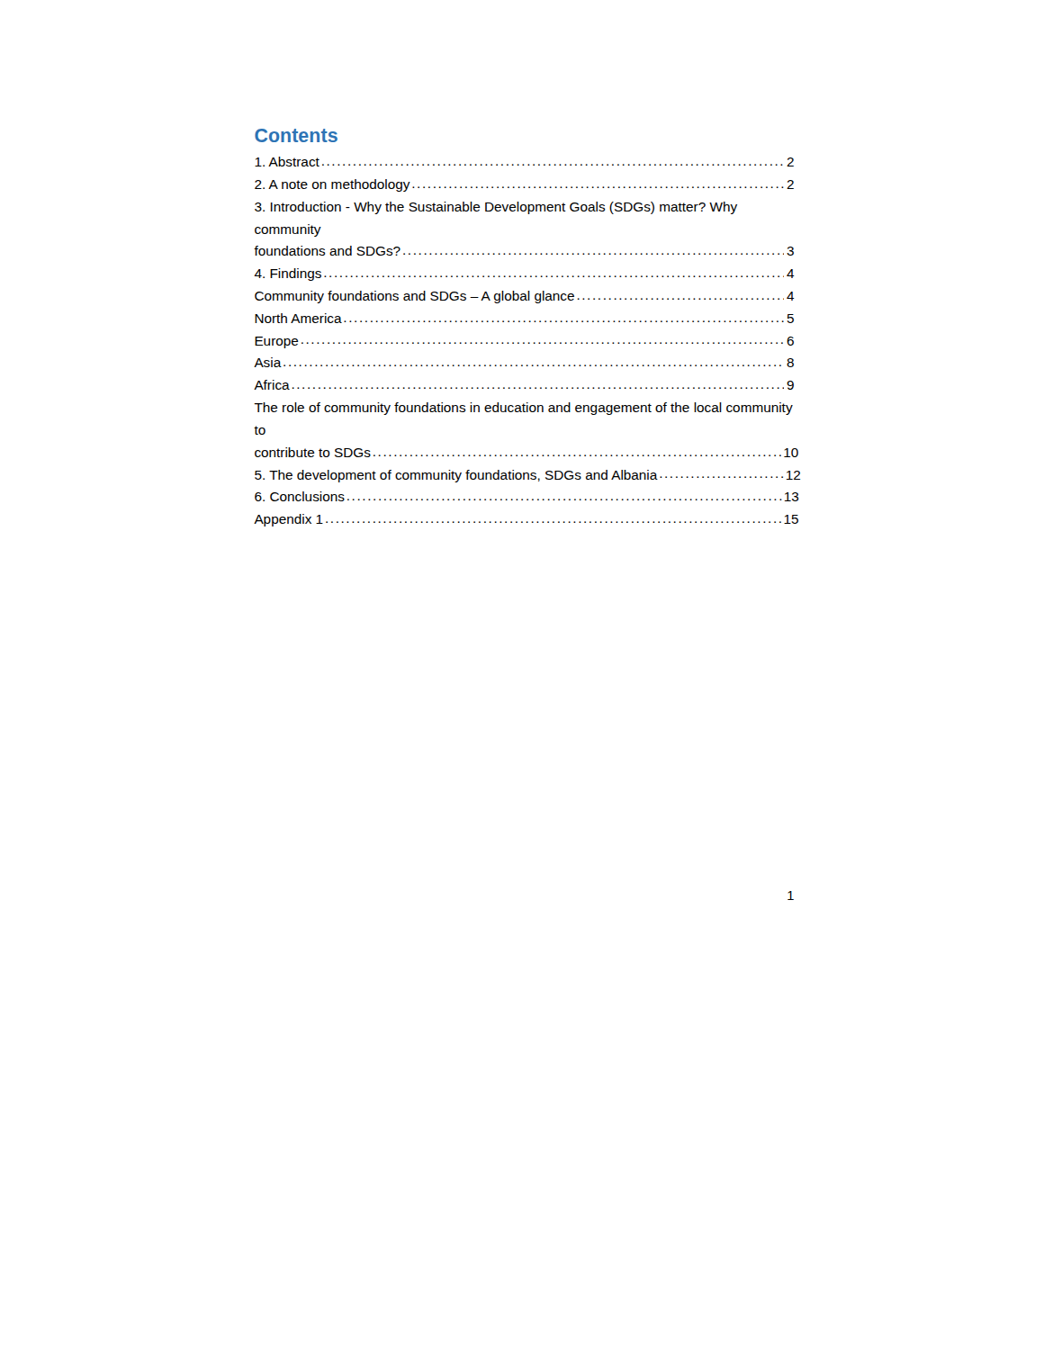Contents
1. Abstract ................................................................................................................................. 2
2. A note on methodology ............................................................................................................. 2
3. Introduction - Why the Sustainable Development Goals (SDGs) matter? Why community foundations and SDGs? ............................................................................................................... 3
4. Findings ................................................................................................................................. 4
Community foundations and SDGs – A global glance .............................................................. 4
North America ............................................................................................................. 5
Europe ......................................................................................................................... 6
Asia .............................................................................................................................. 8
Africa ........................................................................................................................... 9
The role of community foundations in education and engagement of the local community to contribute to SDGs ............................................................................................................. 10
5. The development of community foundations, SDGs and Albania .......................................... 12
6. Conclusions ......................................................................................................................... 13
Appendix 1 ............................................................................................................................. 15
1